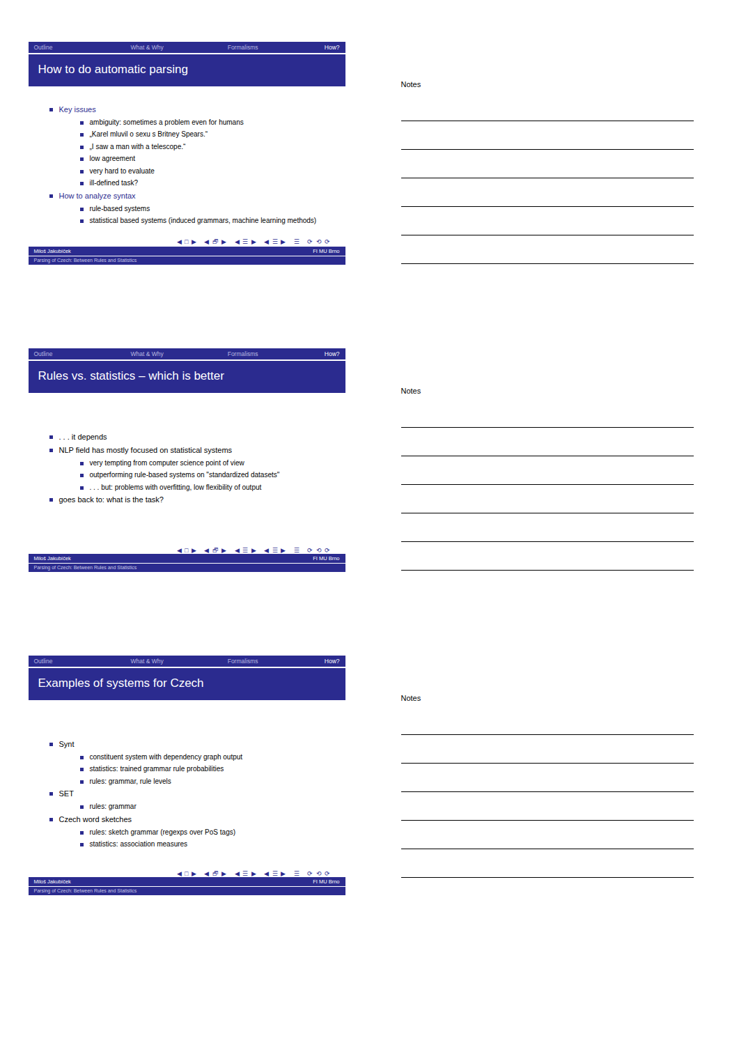Outline What & Why Formalisms How?
How to do automatic parsing
Key issues
ambiguity: sometimes a problem even for humans
„Karel mluvil o sexu s Britney Spears.“
„I saw a man with a telescope.“
low agreement
very hard to evaluate
ill-defined task?
How to analyze syntax
rule-based systems
statistical based systems (induced grammars, machine learning methods)
◀ □ ▶ ◀ 🗗 ▶ ◀ ☰ ▶ ◀ ☰ ▶ ☰ ⟳ ⟲ ⟳
Miloš Jakubíček FI MU Brno
Parsing of Czech: Between Rules and Statistics
Notes
Outline What & Why Formalisms How?
Rules vs. statistics – which is better
. . . it depends
NLP field has mostly focused on statistical systems
very tempting from computer science point of view
outperforming rule-based systems on "standardized datasets"
. . . but: problems with overfitting, low flexibility of output
goes back to: what is the task?
◀ □ ▶ ◀ 🗗 ▶ ◀ ☰ ▶ ◀ ☰ ▶ ☰ ⟳ ⟲ ⟳
Miloš Jakubíček FI MU Brno
Parsing of Czech: Between Rules and Statistics
Notes
Outline What & Why Formalisms How?
Examples of systems for Czech
Synt
constituent system with dependency graph output
statistics: trained grammar rule probabilities
rules: grammar, rule levels
SET
rules: grammar
Czech word sketches
rules: sketch grammar (regexps over PoS tags)
statistics: association measures
◀ □ ▶ ◀ 🗗 ▶ ◀ ☰ ▶ ◀ ☰ ▶ ☰ ⟳ ⟲ ⟳
Miloš Jakubíček FI MU Brno
Parsing of Czech: Between Rules and Statistics
Notes